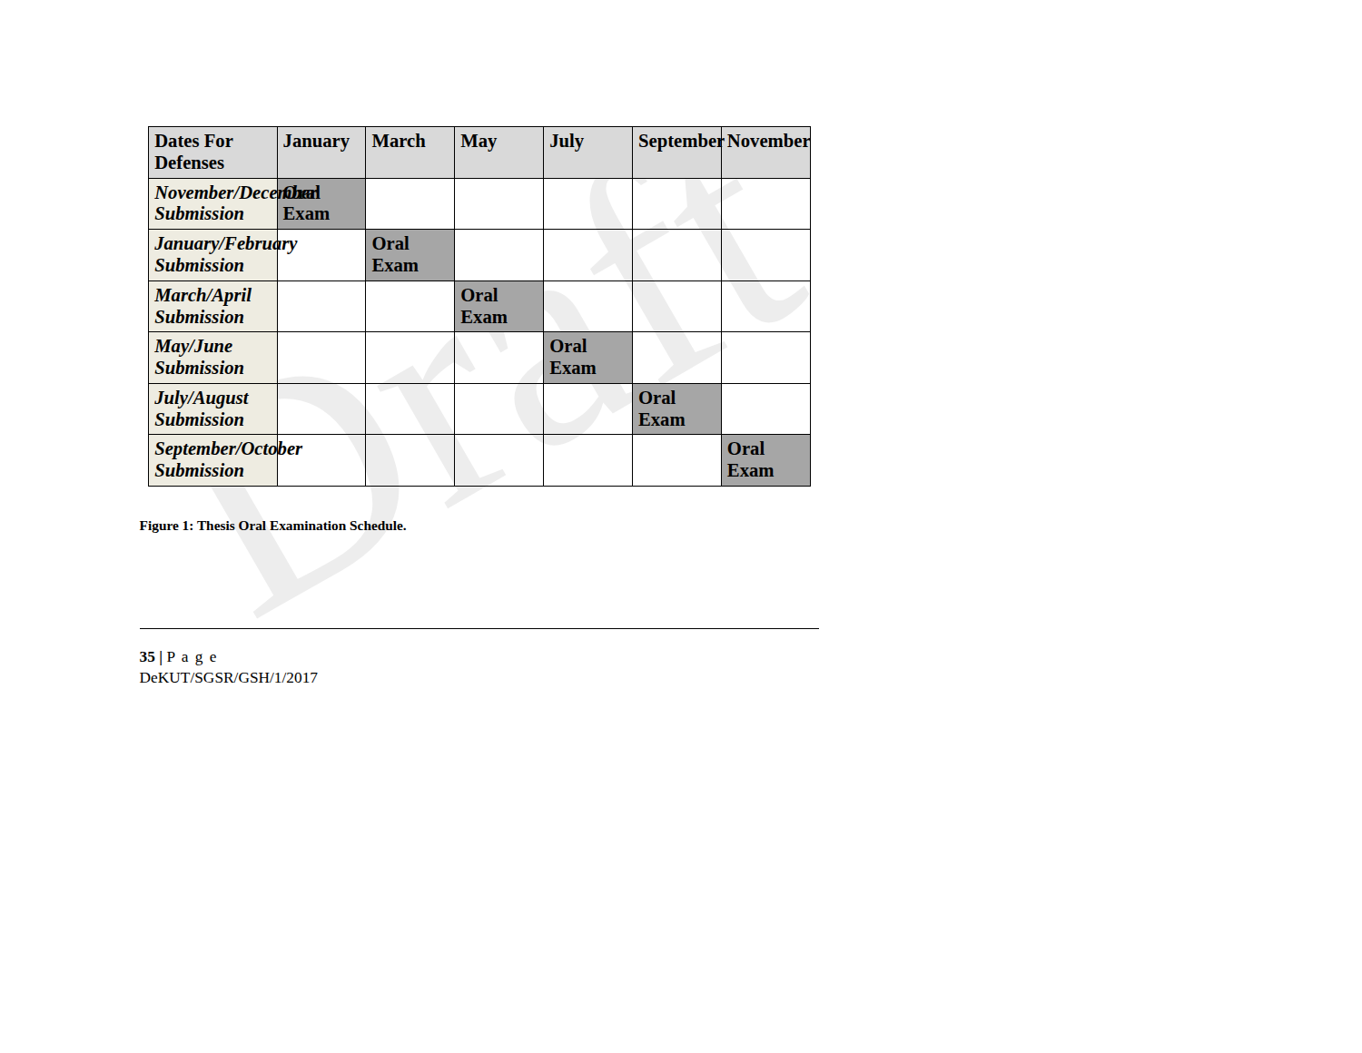Draft
| Dates For Defenses | January | March | May | July | September | November |
| --- | --- | --- | --- | --- | --- | --- |
| November/December Submission | Oral Exam | | | | | |
| January/February Submission | | Oral Exam | | | | |
| March/April Submission | | | Oral Exam | | | |
| May/June Submission | | | | Oral Exam | | |
| July/August Submission | | | | | Oral Exam | |
| September/October Submission | | | | | | Oral Exam |
Figure 1: Thesis Oral Examination Schedule.
35 | P a g e
DeKUT/SGSR/GSH/1/2017